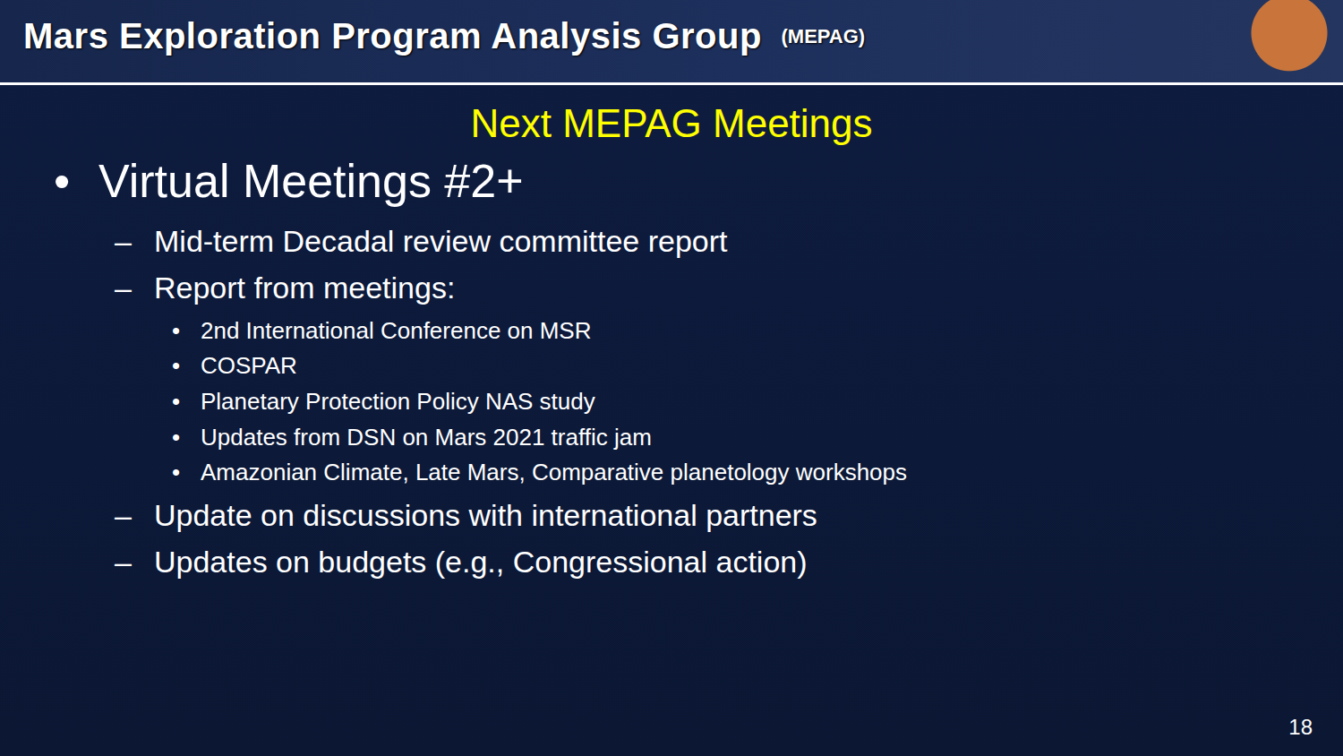Mars Exploration Program Analysis Group (MEPAG)
Next MEPAG Meetings
Virtual Meetings #2+
Mid-term Decadal review committee report
Report from meetings:
2nd International Conference on MSR
COSPAR
Planetary Protection Policy NAS study
Updates from DSN on Mars 2021 traffic jam
Amazonian Climate, Late Mars, Comparative planetology workshops
Update on discussions with international partners
Updates on budgets (e.g., Congressional action)
18